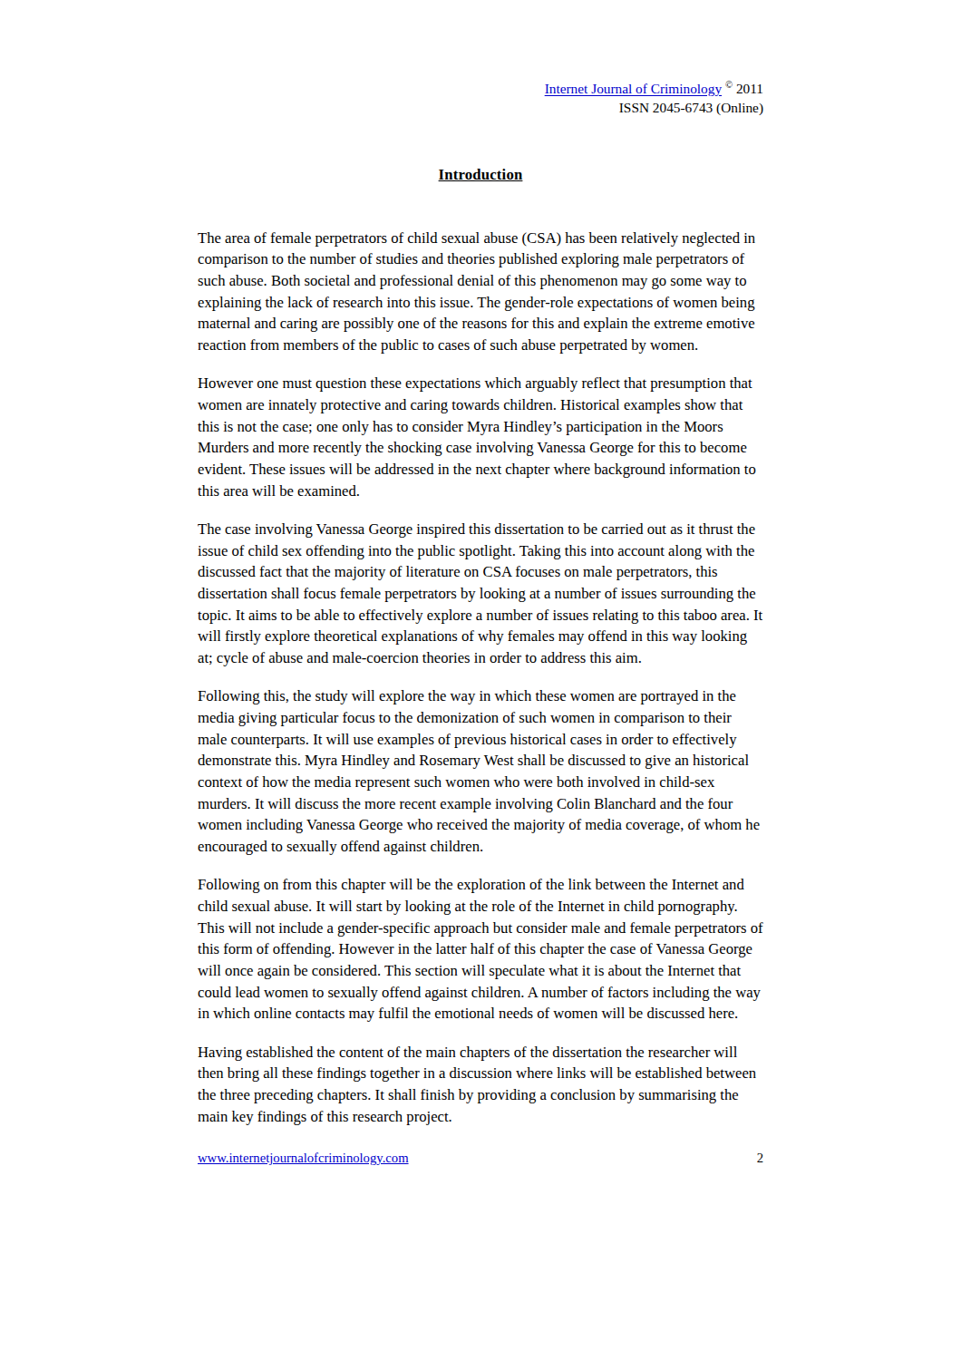Internet Journal of Criminology © 2011
ISSN 2045-6743 (Online)
Introduction
The area of female perpetrators of child sexual abuse (CSA) has been relatively neglected in comparison to the number of studies and theories published exploring male perpetrators of such abuse. Both societal and professional denial of this phenomenon may go some way to explaining the lack of research into this issue. The gender-role expectations of women being maternal and caring are possibly one of the reasons for this and explain the extreme emotive reaction from members of the public to cases of such abuse perpetrated by women.
However one must question these expectations which arguably reflect that presumption that women are innately protective and caring towards children. Historical examples show that this is not the case; one only has to consider Myra Hindley’s participation in the Moors Murders and more recently the shocking case involving Vanessa George for this to become evident. These issues will be addressed in the next chapter where background information to this area will be examined.
The case involving Vanessa George inspired this dissertation to be carried out as it thrust the issue of child sex offending into the public spotlight. Taking this into account along with the discussed fact that the majority of literature on CSA focuses on male perpetrators, this dissertation shall focus female perpetrators by looking at a number of issues surrounding the topic. It aims to be able to effectively explore a number of issues relating to this taboo area. It will firstly explore theoretical explanations of why females may offend in this way looking at; cycle of abuse and male-coercion theories in order to address this aim.
Following this, the study will explore the way in which these women are portrayed in the media giving particular focus to the demonization of such women in comparison to their male counterparts. It will use examples of previous historical cases in order to effectively demonstrate this. Myra Hindley and Rosemary West shall be discussed to give an historical context of how the media represent such women who were both involved in child-sex murders. It will discuss the more recent example involving Colin Blanchard and the four women including Vanessa George who received the majority of media coverage, of whom he encouraged to sexually offend against children.
Following on from this chapter will be the exploration of the link between the Internet and child sexual abuse. It will start by looking at the role of the Internet in child pornography. This will not include a gender-specific approach but consider male and female perpetrators of this form of offending. However in the latter half of this chapter the case of Vanessa George will once again be considered. This section will speculate what it is about the Internet that could lead women to sexually offend against children. A number of factors including the way in which online contacts may fulfil the emotional needs of women will be discussed here.
Having established the content of the main chapters of the dissertation the researcher will then bring all these findings together in a discussion where links will be established between the three preceding chapters. It shall finish by providing a conclusion by summarising the main key findings of this research project.
www.internetjournalofcriminology.com 2